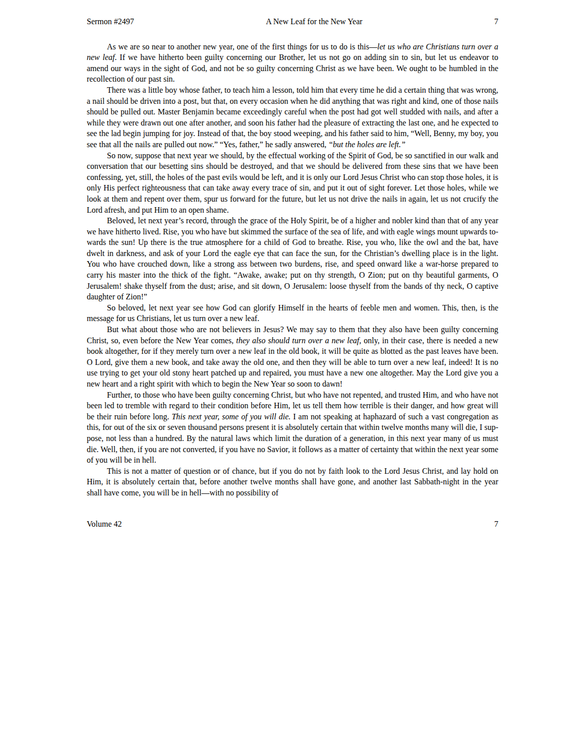Sermon #2497 A New Leaf for the New Year 7
As we are so near to another new year, one of the first things for us to do is this—let us who are Christians turn over a new leaf. If we have hitherto been guilty concerning our Brother, let us not go on adding sin to sin, but let us endeavor to amend our ways in the sight of God, and not be so guilty concerning Christ as we have been. We ought to be humbled in the recollection of our past sin.
There was a little boy whose father, to teach him a lesson, told him that every time he did a certain thing that was wrong, a nail should be driven into a post, but that, on every occasion when he did anything that was right and kind, one of those nails should be pulled out. Master Benjamin became exceedingly careful when the post had got well studded with nails, and after a while they were drawn out one after another, and soon his father had the pleasure of extracting the last one, and he expected to see the lad begin jumping for joy. Instead of that, the boy stood weeping, and his father said to him, “Well, Benny, my boy, you see that all the nails are pulled out now.” “Yes, father,” he sadly answered, “but the holes are left.”
So now, suppose that next year we should, by the effectual working of the Spirit of God, be so sanctified in our walk and conversation that our besetting sins should be destroyed, and that we should be delivered from these sins that we have been confessing, yet, still, the holes of the past evils would be left, and it is only our Lord Jesus Christ who can stop those holes, it is only His perfect righteousness that can take away every trace of sin, and put it out of sight forever. Let those holes, while we look at them and repent over them, spur us forward for the future, but let us not drive the nails in again, let us not crucify the Lord afresh, and put Him to an open shame.
Beloved, let next year’s record, through the grace of the Holy Spirit, be of a higher and nobler kind than that of any year we have hitherto lived. Rise, you who have but skimmed the surface of the sea of life, and with eagle wings mount upwards towards the sun! Up there is the true atmosphere for a child of God to breathe. Rise, you who, like the owl and the bat, have dwelt in darkness, and ask of your Lord the eagle eye that can face the sun, for the Christian’s dwelling place is in the light. You who have crouched down, like a strong ass between two burdens, rise, and speed onward like a war-horse prepared to carry his master into the thick of the fight. “Awake, awake; put on thy strength, O Zion; put on thy beautiful garments, O Jerusalem! shake thyself from the dust; arise, and sit down, O Jerusalem: loose thyself from the bands of thy neck, O captive daughter of Zion!”
So beloved, let next year see how God can glorify Himself in the hearts of feeble men and women. This, then, is the message for us Christians, let us turn over a new leaf.
But what about those who are not believers in Jesus? We may say to them that they also have been guilty concerning Christ, so, even before the New Year comes, they also should turn over a new leaf, only, in their case, there is needed a new book altogether, for if they merely turn over a new leaf in the old book, it will be quite as blotted as the past leaves have been. O Lord, give them a new book, and take away the old one, and then they will be able to turn over a new leaf, indeed! It is no use trying to get your old stony heart patched up and repaired, you must have a new one altogether. May the Lord give you a new heart and a right spirit with which to begin the New Year so soon to dawn!
Further, to those who have been guilty concerning Christ, but who have not repented, and trusted Him, and who have not been led to tremble with regard to their condition before Him, let us tell them how terrible is their danger, and how great will be their ruin before long. This next year, some of you will die. I am not speaking at haphazard of such a vast congregation as this, for out of the six or seven thousand persons present it is absolutely certain that within twelve months many will die, I suppose, not less than a hundred. By the natural laws which limit the duration of a generation, in this next year many of us must die. Well, then, if you are not converted, if you have no Savior, it follows as a matter of certainty that within the next year some of you will be in hell.
This is not a matter of question or of chance, but if you do not by faith look to the Lord Jesus Christ, and lay hold on Him, it is absolutely certain that, before another twelve months shall have gone, and another last Sabbath-night in the year shall have come, you will be in hell—with no possibility of
Volume 42 7